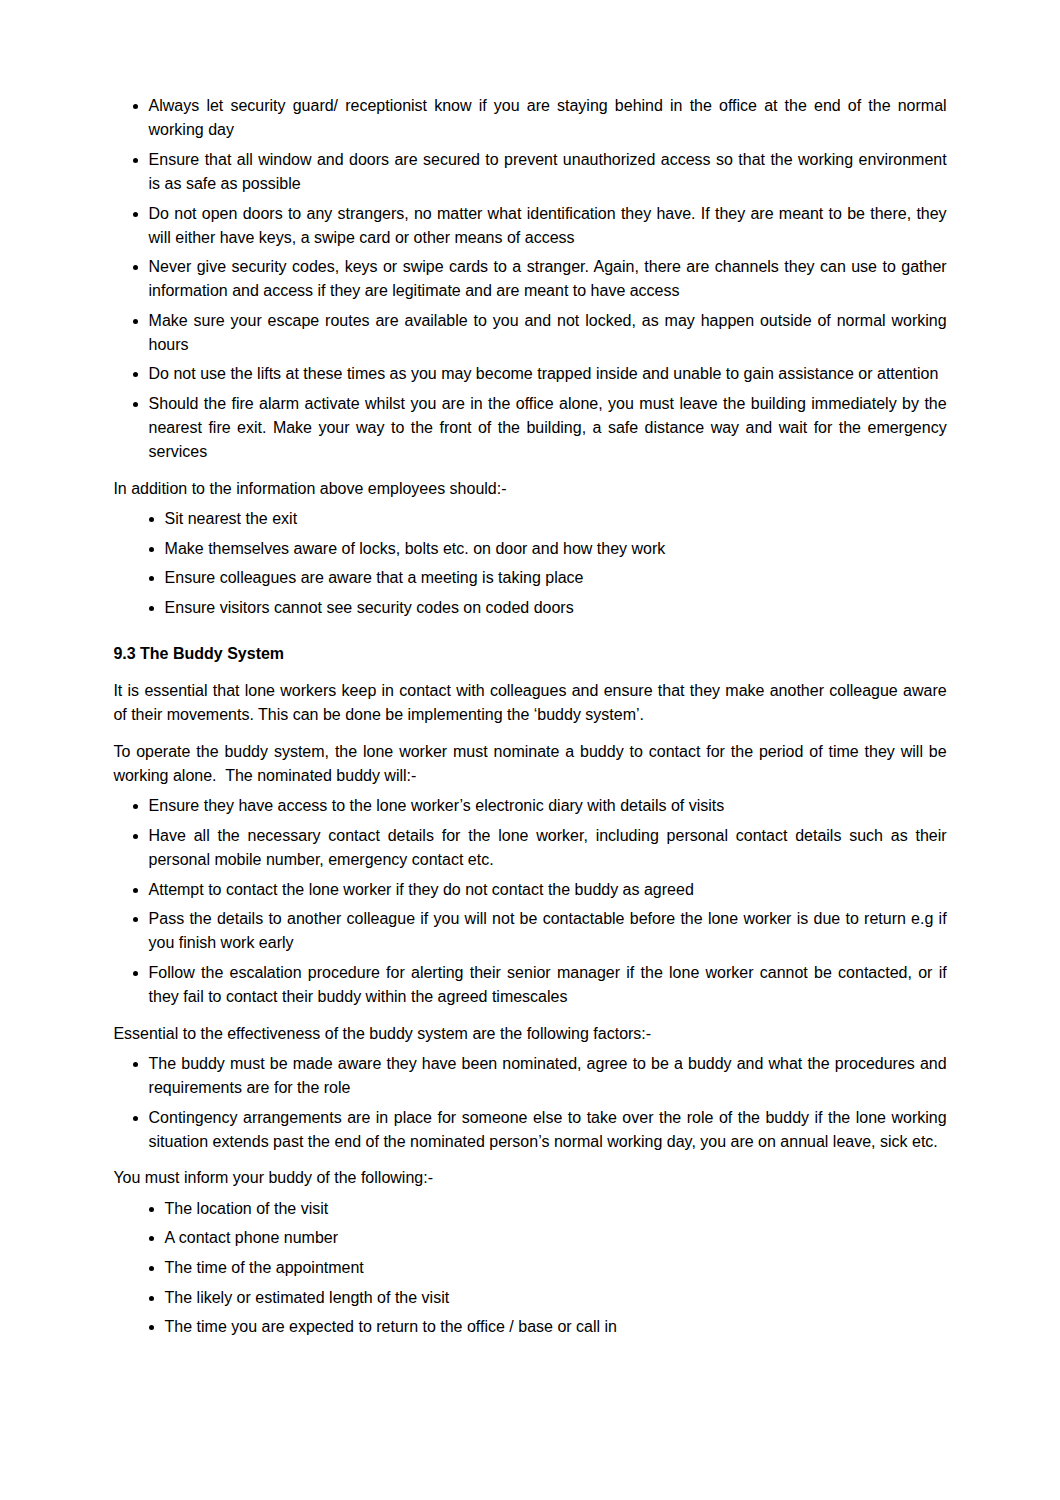Always let security guard/ receptionist know if you are staying behind in the office at the end of the normal working day
Ensure that all window and doors are secured to prevent unauthorized access so that the working environment is as safe as possible
Do not open doors to any strangers, no matter what identification they have. If they are meant to be there, they will either have keys, a swipe card or other means of access
Never give security codes, keys or swipe cards to a stranger. Again, there are channels they can use to gather information and access if they are legitimate and are meant to have access
Make sure your escape routes are available to you and not locked, as may happen outside of normal working hours
Do not use the lifts at these times as you may become trapped inside and unable to gain assistance or attention
Should the fire alarm activate whilst you are in the office alone, you must leave the building immediately by the nearest fire exit. Make your way to the front of the building, a safe distance way and wait for the emergency services
In addition to the information above employees should:-
Sit nearest the exit
Make themselves aware of locks, bolts etc. on door and how they work
Ensure colleagues are aware that a meeting is taking place
Ensure visitors cannot see security codes on coded doors
9.3 The Buddy System
It is essential that lone workers keep in contact with colleagues and ensure that they make another colleague aware of their movements. This can be done be implementing the ‘buddy system’.
To operate the buddy system, the lone worker must nominate a buddy to contact for the period of time they will be working alone. The nominated buddy will:-
Ensure they have access to the lone worker’s electronic diary with details of visits
Have all the necessary contact details for the lone worker, including personal contact details such as their personal mobile number, emergency contact etc.
Attempt to contact the lone worker if they do not contact the buddy as agreed
Pass the details to another colleague if you will not be contactable before the lone worker is due to return e.g if you finish work early
Follow the escalation procedure for alerting their senior manager if the lone worker cannot be contacted, or if they fail to contact their buddy within the agreed timescales
Essential to the effectiveness of the buddy system are the following factors:-
The buddy must be made aware they have been nominated, agree to be a buddy and what the procedures and requirements are for the role
Contingency arrangements are in place for someone else to take over the role of the buddy if the lone working situation extends past the end of the nominated person’s normal working day, you are on annual leave, sick etc.
You must inform your buddy of the following:-
The location of the visit
A contact phone number
The time of the appointment
The likely or estimated length of the visit
The time you are expected to return to the office / base or call in